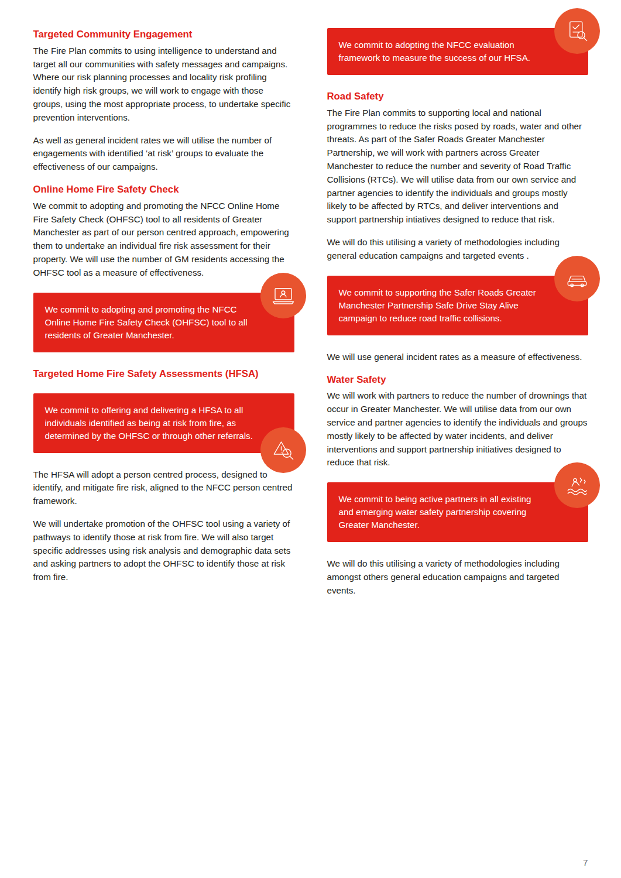Targeted Community Engagement
The Fire Plan commits to using intelligence to understand and target all our communities with safety messages and campaigns. Where our risk planning processes and locality risk profiling identify high risk groups, we will work to engage with those groups, using the most appropriate process, to undertake specific prevention interventions.
As well as general incident rates we will utilise the number of engagements with identified ‘at risk’ groups to evaluate the effectiveness of our campaigns.
Online Home Fire Safety Check
We commit to adopting and promoting the NFCC Online Home Fire Safety Check (OHFSC) tool to all residents of Greater Manchester as part of our person centred approach, empowering them to undertake an individual fire risk assessment for their property. We will use the number of GM residents accessing the OHFSC tool as a measure of effectiveness.
We commit to adopting and promoting the NFCC Online Home Fire Safety Check (OHFSC) tool to all residents of Greater Manchester.
Targeted Home Fire Safety Assessments (HFSA)
We commit to offering and delivering a HFSA to all individuals identified as being at risk from fire, as determined by the OHFSC or through other referrals.
The HFSA will adopt a person centred process, designed to identify, and mitigate fire risk, aligned to the NFCC person centred framework.
We will undertake promotion of the OHFSC tool using a variety of pathways to identify those at risk from fire. We will also target specific addresses using risk analysis and demographic data sets and asking partners to adopt the OHFSC to identify those at risk from fire.
We commit to adopting the NFCC evaluation framework to measure the success of our HFSA.
Road Safety
The Fire Plan commits to supporting local and national programmes to reduce the risks posed by roads, water and other threats. As part of the Safer Roads Greater Manchester Partnership, we will work with partners across Greater Manchester to reduce the number and severity of Road Traffic Collisions (RTCs). We will utilise data from our own service and partner agencies to identify the individuals and groups mostly likely to be affected by RTCs, and deliver interventions and support partnership intiatives designed to reduce that risk.
We will do this utilising a variety of methodologies including general education campaigns and targeted events .
We commit to supporting the Safer Roads Greater Manchester Partnership Safe Drive Stay Alive campaign to reduce road traffic collisions.
We will use general incident rates as a measure of effectiveness.
Water Safety
We will work with partners to reduce the number of drownings that occur in Greater Manchester. We will utilise data from our own service and partner agencies to identify the individuals and groups mostly likely to be affected by water incidents, and deliver interventions and support partnership initiatives designed to reduce that risk.
We commit to being active partners in all existing and emerging water safety partnership covering Greater Manchester.
We will do this utilising a variety of methodologies including amongst others general education campaigns and targeted events.
7